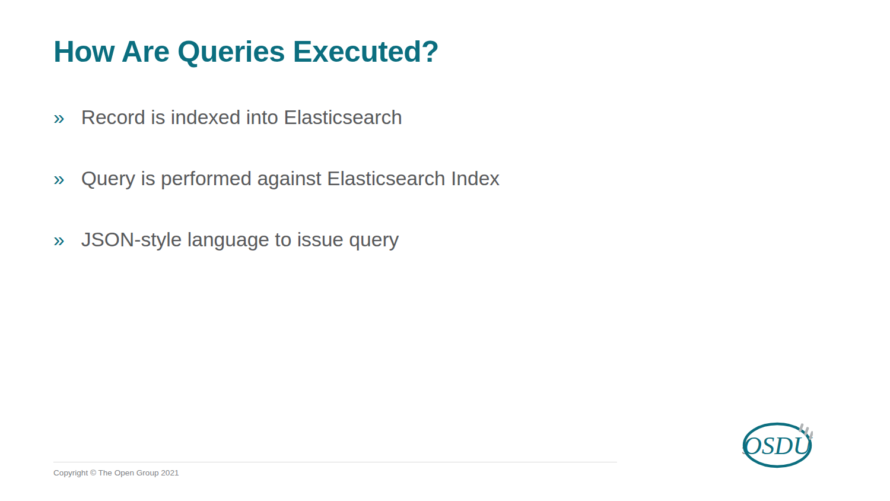How Are Queries Executed?
» Record is indexed into Elasticsearch
» Query is performed against Elasticsearch Index
» JSON-style language to issue query
Copyright © The Open Group 2021
3
OSDU